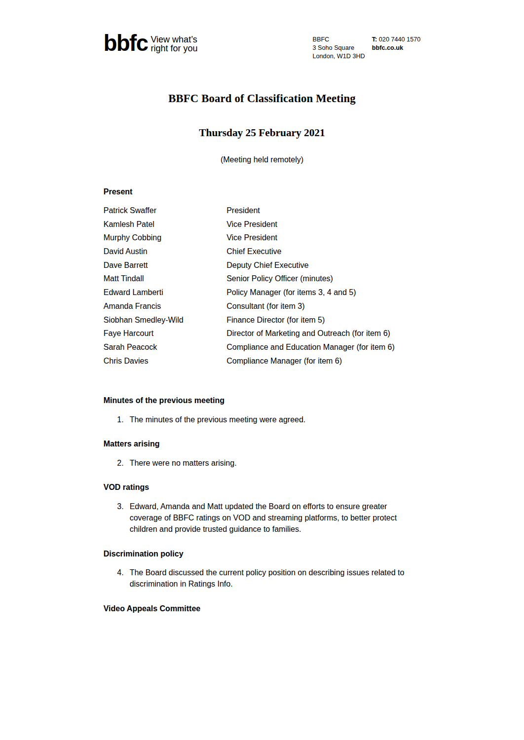bbfc View what’s
right for you
BBFC
3 Soho Square
London, W1D 3HD
T: 020 7440 1570
bbfc.co.uk
BBFC Board of Classification Meeting
Thursday 25 February 2021
(Meeting held remotely)
Present
| Patrick Swaffer | President |
| Kamlesh Patel | Vice President |
| Murphy Cobbing | Vice President |
| David Austin | Chief Executive |
| Dave Barrett | Deputy Chief Executive |
| Matt Tindall | Senior Policy Officer (minutes) |
| Edward Lamberti | Policy Manager (for items 3, 4 and 5) |
| Amanda Francis | Consultant (for item 3) |
| Siobhan Smedley-Wild | Finance Director (for item 5) |
| Faye Harcourt | Director of Marketing and Outreach (for item 6) |
| Sarah Peacock | Compliance and Education Manager (for item 6) |
| Chris Davies | Compliance Manager (for item 6) |
Minutes of the previous meeting
The minutes of the previous meeting were agreed.
Matters arising
There were no matters arising.
VOD ratings
Edward, Amanda and Matt updated the Board on efforts to ensure greater coverage of BBFC ratings on VOD and streaming platforms, to better protect children and provide trusted guidance to families.
Discrimination policy
The Board discussed the current policy position on describing issues related to discrimination in Ratings Info.
Video Appeals Committee